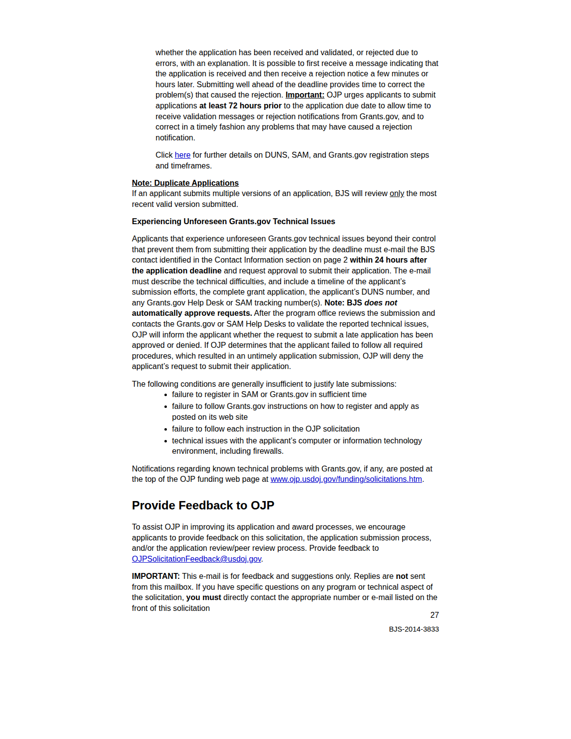whether the application has been received and validated, or rejected due to errors, with an explanation. It is possible to first receive a message indicating that the application is received and then receive a rejection notice a few minutes or hours later. Submitting well ahead of the deadline provides time to correct the problem(s) that caused the rejection. Important: OJP urges applicants to submit applications at least 72 hours prior to the application due date to allow time to receive validation messages or rejection notifications from Grants.gov, and to correct in a timely fashion any problems that may have caused a rejection notification.
Click here for further details on DUNS, SAM, and Grants.gov registration steps and timeframes.
Note: Duplicate Applications
If an applicant submits multiple versions of an application, BJS will review only the most recent valid version submitted.
Experiencing Unforeseen Grants.gov Technical Issues
Applicants that experience unforeseen Grants.gov technical issues beyond their control that prevent them from submitting their application by the deadline must e-mail the BJS contact identified in the Contact Information section on page 2 within 24 hours after the application deadline and request approval to submit their application. The e-mail must describe the technical difficulties, and include a timeline of the applicant’s submission efforts, the complete grant application, the applicant’s DUNS number, and any Grants.gov Help Desk or SAM tracking number(s). Note: BJS does not automatically approve requests. After the program office reviews the submission and contacts the Grants.gov or SAM Help Desks to validate the reported technical issues, OJP will inform the applicant whether the request to submit a late application has been approved or denied. If OJP determines that the applicant failed to follow all required procedures, which resulted in an untimely application submission, OJP will deny the applicant’s request to submit their application.
The following conditions are generally insufficient to justify late submissions:
failure to register in SAM or Grants.gov in sufficient time
failure to follow Grants.gov instructions on how to register and apply as posted on its web site
failure to follow each instruction in the OJP solicitation
technical issues with the applicant’s computer or information technology environment, including firewalls.
Notifications regarding known technical problems with Grants.gov, if any, are posted at the top of the OJP funding web page at www.ojp.usdoj.gov/funding/solicitations.htm.
Provide Feedback to OJP
To assist OJP in improving its application and award processes, we encourage applicants to provide feedback on this solicitation, the application submission process, and/or the application review/peer review process. Provide feedback to OJPSolicitationFeedback@usdoj.gov.
IMPORTANT: This e-mail is for feedback and suggestions only. Replies are not sent from this mailbox. If you have specific questions on any program or technical aspect of the solicitation, you must directly contact the appropriate number or e-mail listed on the front of this solicitation
27
BJS-2014-3833